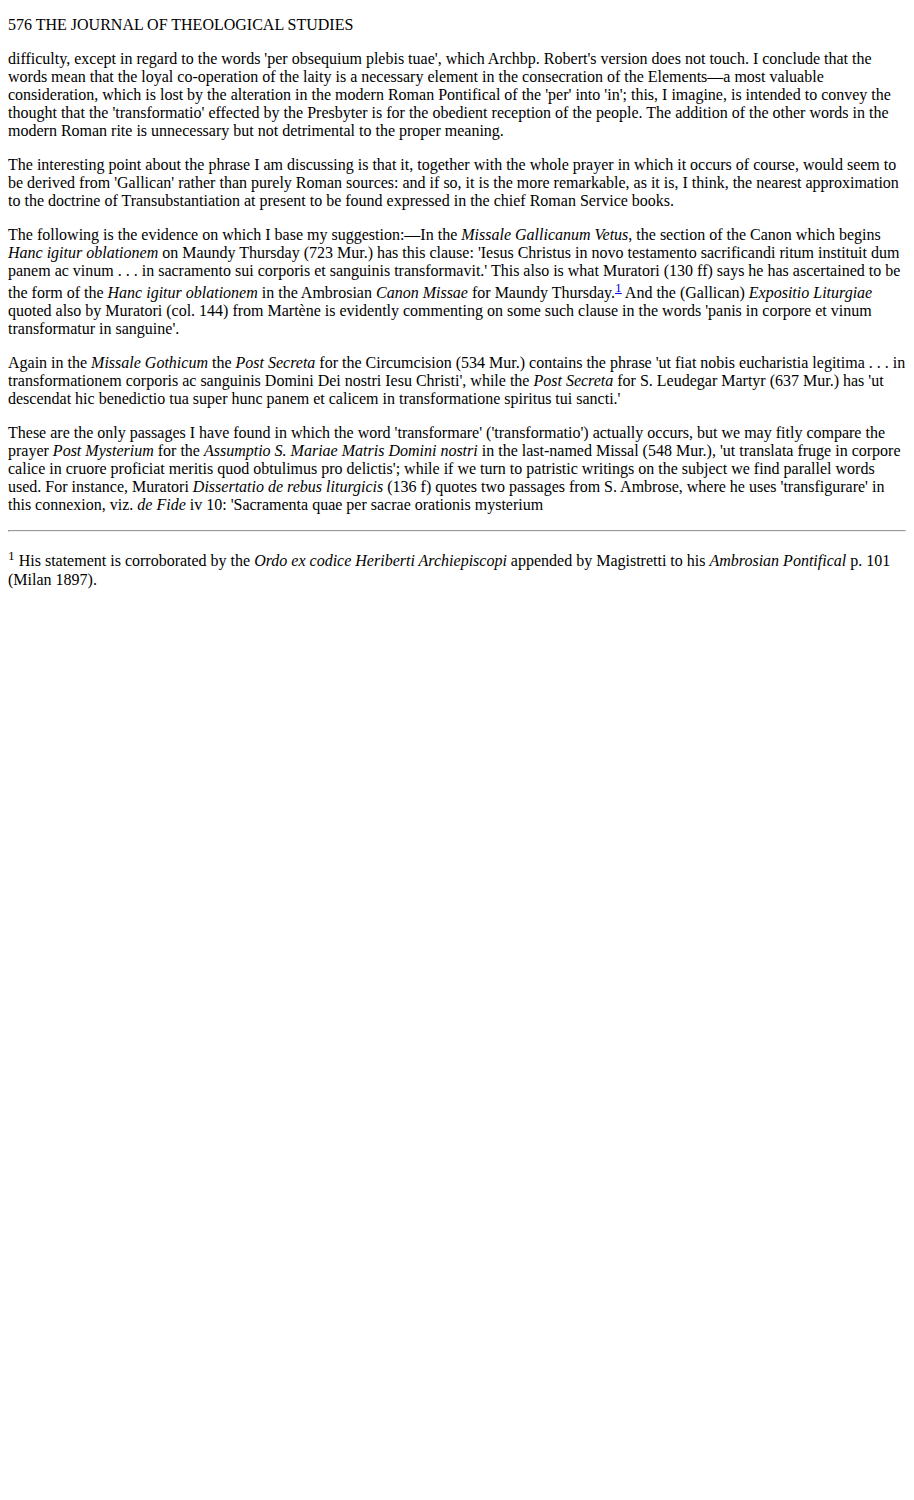576 THE JOURNAL OF THEOLOGICAL STUDIES
difficulty, except in regard to the words 'per obsequium plebis tuae', which Archbp. Robert's version does not touch. I conclude that the words mean that the loyal co-operation of the laity is a necessary element in the consecration of the Elements—a most valuable consideration, which is lost by the alteration in the modern Roman Pontifical of the 'per' into 'in'; this, I imagine, is intended to convey the thought that the 'transformatio' effected by the Presbyter is for the obedient reception of the people. The addition of the other words in the modern Roman rite is unnecessary but not detrimental to the proper meaning.
The interesting point about the phrase I am discussing is that it, together with the whole prayer in which it occurs of course, would seem to be derived from 'Gallican' rather than purely Roman sources: and if so, it is the more remarkable, as it is, I think, the nearest approximation to the doctrine of Transubstantiation at present to be found expressed in the chief Roman Service books.
The following is the evidence on which I base my suggestion:—In the Missale Gallicanum Vetus, the section of the Canon which begins Hanc igitur oblationem on Maundy Thursday (723 Mur.) has this clause: 'Iesus Christus in novo testamento sacrificandi ritum instituit dum panem ac vinum . . . in sacramento sui corporis et sanguinis transformavit.' This also is what Muratori (130 ff) says he has ascertained to be the form of the Hanc igitur oblationem in the Ambrosian Canon Missae for Maundy Thursday.1 And the (Gallican) Expositio Liturgiae quoted also by Muratori (col. 144) from Martène is evidently commenting on some such clause in the words 'panis in corpore et vinum transformatur in sanguine'.
Again in the Missale Gothicum the Post Secreta for the Circumcision (534 Mur.) contains the phrase 'ut fiat nobis eucharistia legitima . . . in transformationem corporis ac sanguinis Domini Dei nostri Iesu Christi', while the Post Secreta for S. Leudegar Martyr (637 Mur.) has 'ut descendat hic benedictio tua super hunc panem et calicem in transformatione spiritus tui sancti.'
These are the only passages I have found in which the word 'transformare' ('transformatio') actually occurs, but we may fitly compare the prayer Post Mysterium for the Assumptio S. Mariae Matris Domini nostri in the last-named Missal (548 Mur.), 'ut translata fruge in corpore calice in cruore proficiat meritis quod obtulimus pro delictis'; while if we turn to patristic writings on the subject we find parallel words used. For instance, Muratori Dissertatio de rebus liturgicis (136 f) quotes two passages from S. Ambrose, where he uses 'transfigurare' in this connexion, viz. de Fide iv 10: 'Sacramenta quae per sacrae orationis mysterium
1 His statement is corroborated by the Ordo ex codice Heriberti Archiepiscopi appended by Magistretti to his Ambrosian Pontifical p. 101 (Milan 1897).